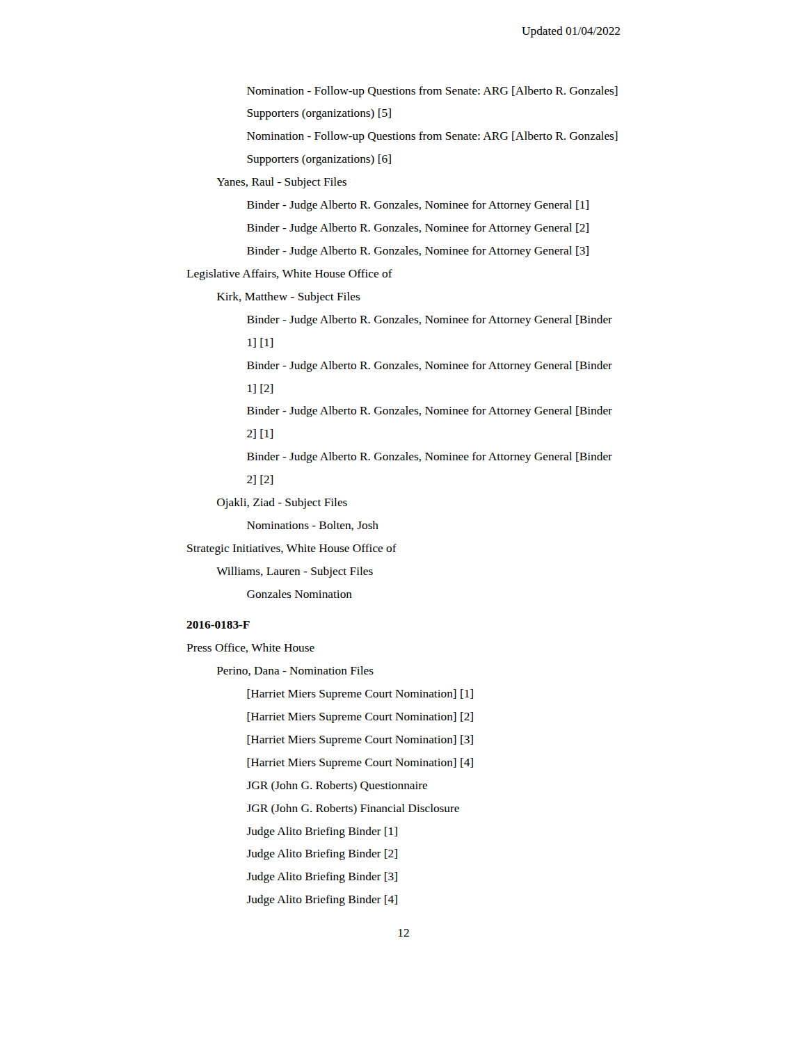Updated 01/04/2022
Nomination - Follow-up Questions from Senate: ARG [Alberto R. Gonzales] Supporters (organizations) [5]
Nomination - Follow-up Questions from Senate: ARG [Alberto R. Gonzales] Supporters (organizations) [6]
Yanes, Raul - Subject Files
Binder - Judge Alberto R. Gonzales, Nominee for Attorney General [1]
Binder - Judge Alberto R. Gonzales, Nominee for Attorney General [2]
Binder - Judge Alberto R. Gonzales, Nominee for Attorney General [3]
Legislative Affairs, White House Office of
Kirk, Matthew - Subject Files
Binder - Judge Alberto R. Gonzales, Nominee for Attorney General [Binder 1] [1]
Binder - Judge Alberto R. Gonzales, Nominee for Attorney General [Binder 1] [2]
Binder - Judge Alberto R. Gonzales, Nominee for Attorney General [Binder 2] [1]
Binder - Judge Alberto R. Gonzales, Nominee for Attorney General [Binder 2] [2]
Ojakli, Ziad - Subject Files
Nominations - Bolten, Josh
Strategic Initiatives, White House Office of
Williams, Lauren - Subject Files
Gonzales Nomination
2016-0183-F
Press Office, White House
Perino, Dana - Nomination Files
[Harriet Miers Supreme Court Nomination] [1]
[Harriet Miers Supreme Court Nomination] [2]
[Harriet Miers Supreme Court Nomination] [3]
[Harriet Miers Supreme Court Nomination] [4]
JGR (John G. Roberts) Questionnaire
JGR (John G. Roberts) Financial Disclosure
Judge Alito Briefing Binder [1]
Judge Alito Briefing Binder [2]
Judge Alito Briefing Binder [3]
Judge Alito Briefing Binder [4]
12